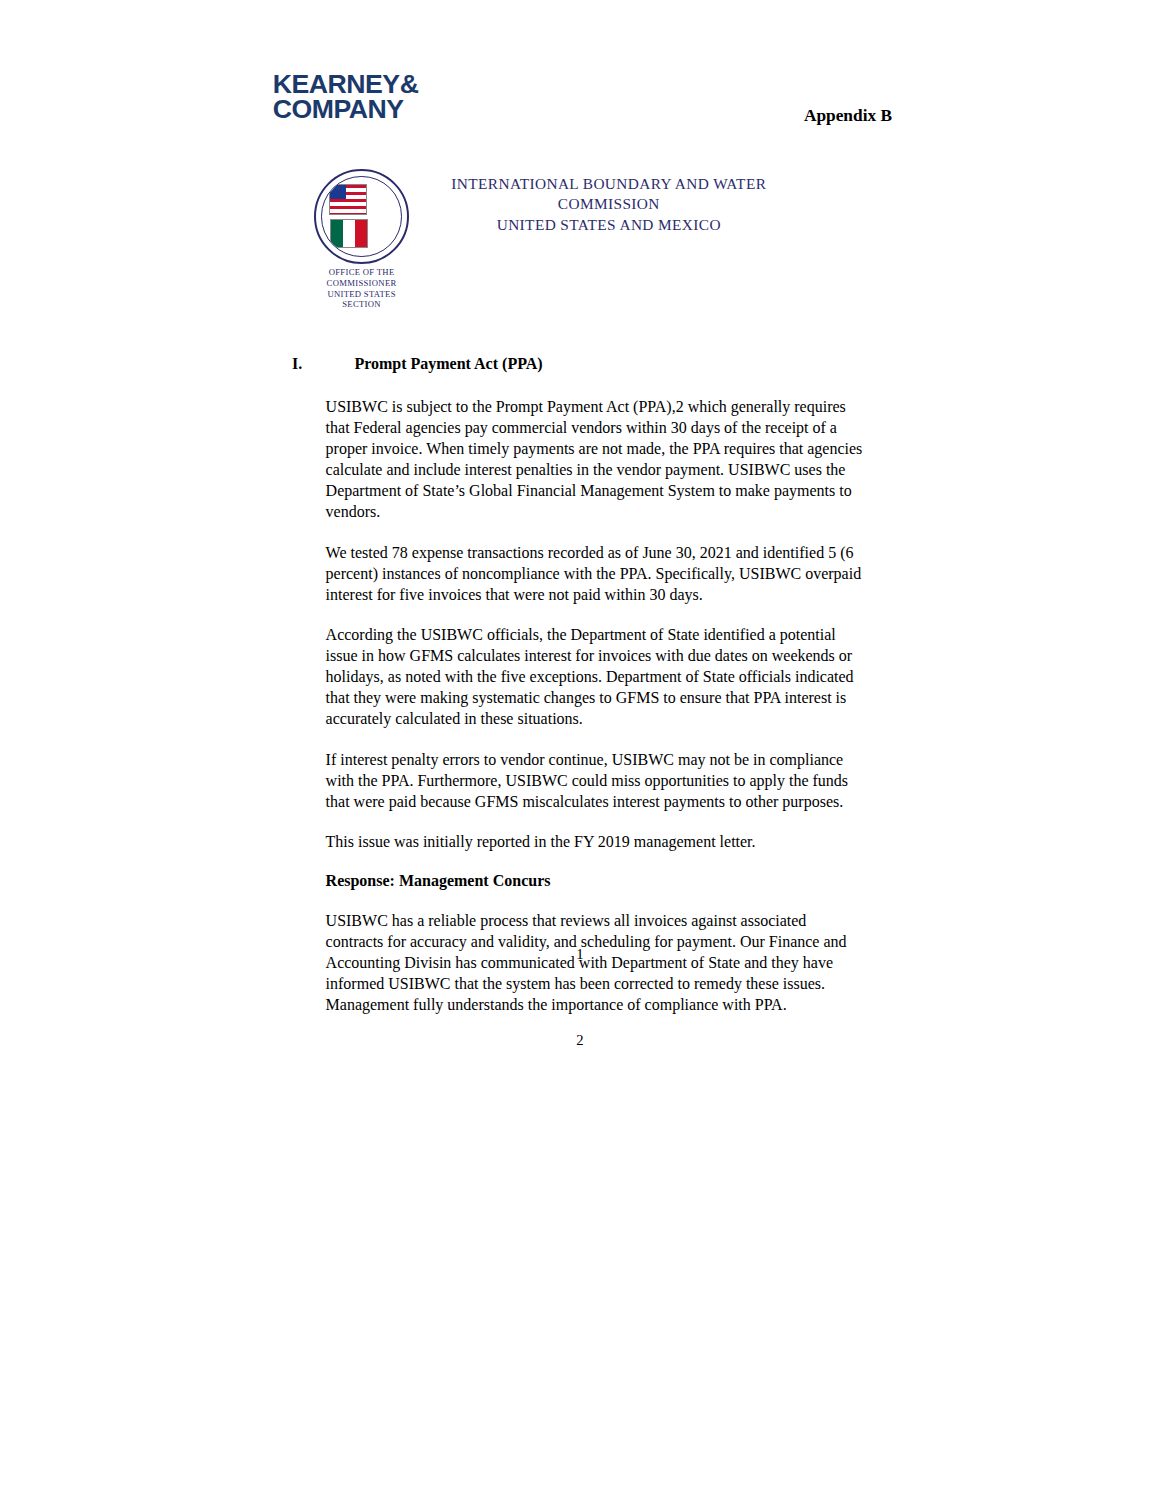KEARNEY&
COMPANY
Appendix B
Office of the Commissioner
United States Section
International Boundary and Water Commission
United States and Mexico
I. Prompt Payment Act (PPA)
USIBWC is subject to the Prompt Payment Act (PPA),2 which generally requires that Federal agencies pay commercial vendors within 30 days of the receipt of a proper invoice. When timely payments are not made, the PPA requires that agencies calculate and include interest penalties in the vendor payment. USIBWC uses the Department of State’s Global Financial Management System to make payments to vendors.
We tested 78 expense transactions recorded as of June 30, 2021 and identified 5 (6 percent) instances of noncompliance with the PPA. Specifically, USIBWC overpaid interest for five invoices that were not paid within 30 days.
According the USIBWC officials, the Department of State identified a potential issue in how GFMS calculates interest for invoices with due dates on weekends or holidays, as noted with the five exceptions. Department of State officials indicated that they were making systematic changes to GFMS to ensure that PPA interest is accurately calculated in these situations.
If interest penalty errors to vendor continue, USIBWC may not be in compliance with the PPA. Furthermore, USIBWC could miss opportunities to apply the funds that were paid because GFMS miscalculates interest payments to other purposes.
This issue was initially reported in the FY 2019 management letter.
Response: Management Concurs
USIBWC has a reliable process that reviews all invoices against associated contracts for accuracy and validity, and scheduling for payment. Our Finance and Accounting Divisin has communicated with Department of State and they have informed USIBWC that the system has been corrected to remedy these issues. Management fully understands the importance of compliance with PPA.
1
2